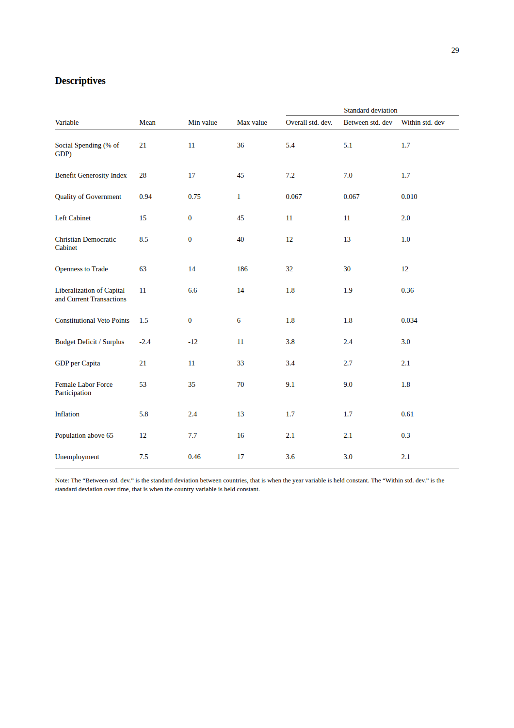29
Descriptives
| | | | | Standard deviation |
| --- | --- | --- | --- | --- |
| Variable | Mean | Min value | Max value | Overall std. dev. | Between std. dev | Within std. dev |
| Social Spending (% of GDP) | 21 | 11 | 36 | 5.4 | 5.1 | 1.7 |
| Benefit Generosity Index | 28 | 17 | 45 | 7.2 | 7.0 | 1.7 |
| Quality of Government | 0.94 | 0.75 | 1 | 0.067 | 0.067 | 0.010 |
| Left Cabinet | 15 | 0 | 45 | 11 | 11 | 2.0 |
| Christian Democratic Cabinet | 8.5 | 0 | 40 | 12 | 13 | 1.0 |
| Openness to Trade | 63 | 14 | 186 | 32 | 30 | 12 |
| Liberalization of Capital and Current Transactions | 11 | 6.6 | 14 | 1.8 | 1.9 | 0.36 |
| Constitutional Veto Points | 1.5 | 0 | 6 | 1.8 | 1.8 | 0.034 |
| Budget Deficit / Surplus | -2.4 | -12 | 11 | 3.8 | 2.4 | 3.0 |
| GDP per Capita | 21 | 11 | 33 | 3.4 | 2.7 | 2.1 |
| Female Labor Force Participation | 53 | 35 | 70 | 9.1 | 9.0 | 1.8 |
| Inflation | 5.8 | 2.4 | 13 | 1.7 | 1.7 | 0.61 |
| Population above 65 | 12 | 7.7 | 16 | 2.1 | 2.1 | 0.3 |
| Unemployment | 7.5 | 0.46 | 17 | 3.6 | 3.0 | 2.1 |
Note: The “Between std. dev.” is the standard deviation between countries, that is when the year variable is held constant. The “Within std. dev.” is the standard deviation over time, that is when the country variable is held constant.